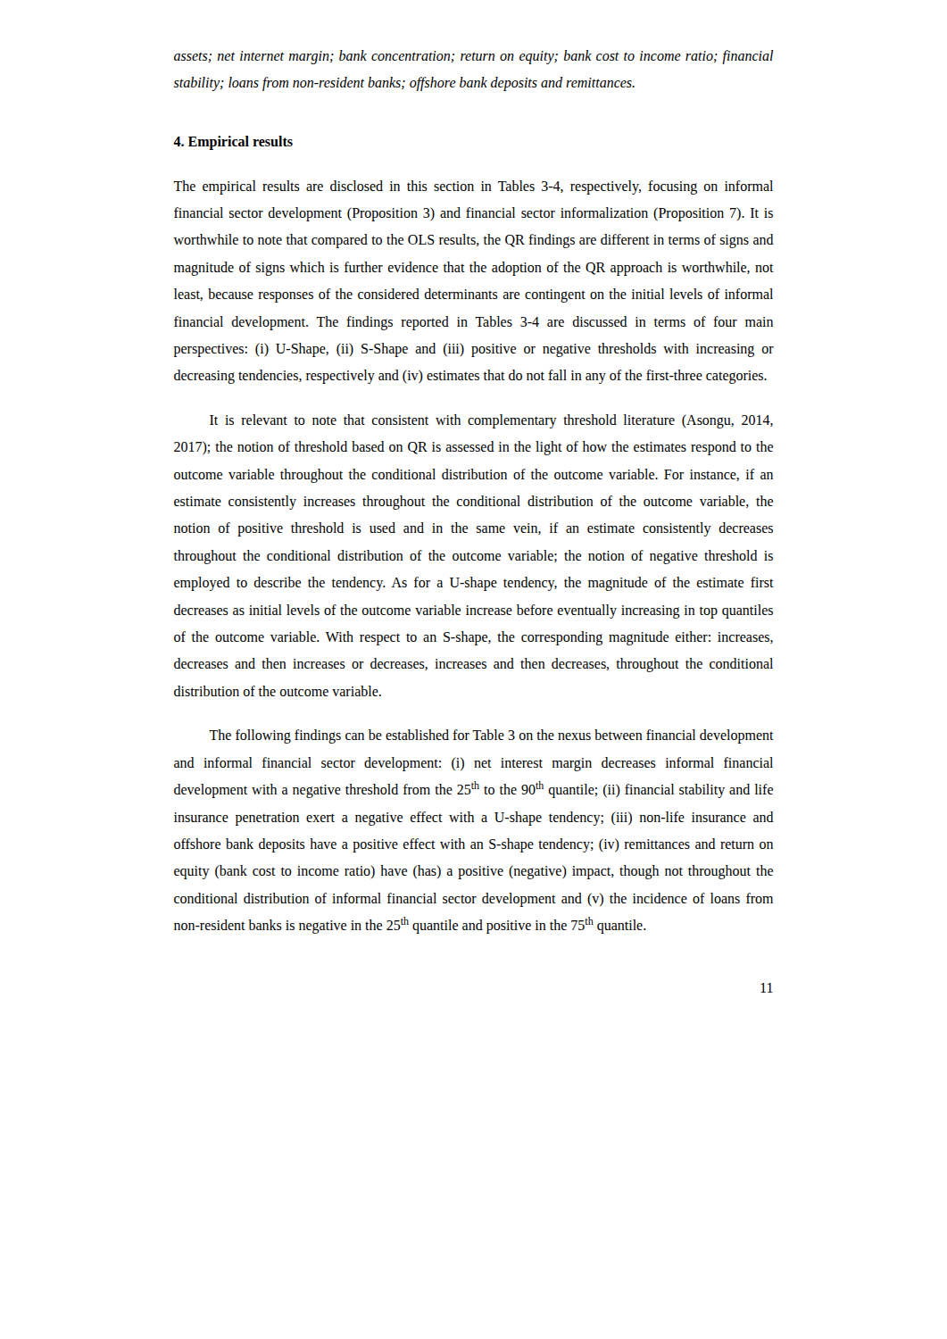assets; net internet margin; bank concentration; return on equity; bank cost to income ratio; financial stability; loans from non-resident banks; offshore bank deposits and remittances.
4. Empirical results
The empirical results are disclosed in this section in Tables 3-4, respectively, focusing on informal financial sector development (Proposition 3) and financial sector informalization (Proposition 7). It is worthwhile to note that compared to the OLS results, the QR findings are different in terms of signs and magnitude of signs which is further evidence that the adoption of the QR approach is worthwhile, not least, because responses of the considered determinants are contingent on the initial levels of informal financial development. The findings reported in Tables 3-4 are discussed in terms of four main perspectives: (i) U-Shape, (ii) S-Shape and (iii) positive or negative thresholds with increasing or decreasing tendencies, respectively and (iv) estimates that do not fall in any of the first-three categories.
It is relevant to note that consistent with complementary threshold literature (Asongu, 2014, 2017); the notion of threshold based on QR is assessed in the light of how the estimates respond to the outcome variable throughout the conditional distribution of the outcome variable. For instance, if an estimate consistently increases throughout the conditional distribution of the outcome variable, the notion of positive threshold is used and in the same vein, if an estimate consistently decreases throughout the conditional distribution of the outcome variable; the notion of negative threshold is employed to describe the tendency. As for a U-shape tendency, the magnitude of the estimate first decreases as initial levels of the outcome variable increase before eventually increasing in top quantiles of the outcome variable. With respect to an S-shape, the corresponding magnitude either: increases, decreases and then increases or decreases, increases and then decreases, throughout the conditional distribution of the outcome variable.
The following findings can be established for Table 3 on the nexus between financial development and informal financial sector development: (i) net interest margin decreases informal financial development with a negative threshold from the 25th to the 90th quantile; (ii) financial stability and life insurance penetration exert a negative effect with a U-shape tendency; (iii) non-life insurance and offshore bank deposits have a positive effect with an S-shape tendency; (iv) remittances and return on equity (bank cost to income ratio) have (has) a positive (negative) impact, though not throughout the conditional distribution of informal financial sector development and (v) the incidence of loans from non-resident banks is negative in the 25th quantile and positive in the 75th quantile.
11